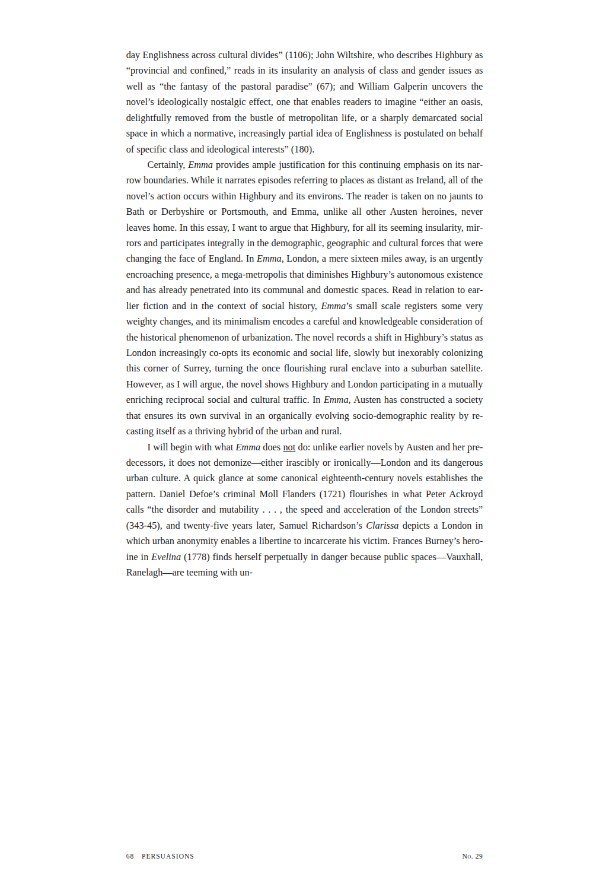day Englishness across cultural divides” (1106); John Wiltshire, who describes Highbury as “provincial and confined,” reads in its insularity an analysis of class and gender issues as well as “the fantasy of the pastoral paradise” (67); and William Galperin uncovers the novel’s ideologically nostalgic effect, one that enables readers to imagine “either an oasis, delightfully removed from the bustle of metropolitan life, or a sharply demarcated social space in which a normative, increasingly partial idea of Englishness is postulated on behalf of specific class and ideological interests” (180).
Certainly, Emma provides ample justification for this continuing emphasis on its narrow boundaries. While it narrates episodes referring to places as distant as Ireland, all of the novel’s action occurs within Highbury and its environs. The reader is taken on no jaunts to Bath or Derbyshire or Portsmouth, and Emma, unlike all other Austen heroines, never leaves home. In this essay, I want to argue that Highbury, for all its seeming insularity, mirrors and participates integrally in the demographic, geographic and cultural forces that were changing the face of England. In Emma, London, a mere sixteen miles away, is an urgently encroaching presence, a mega-metropolis that diminishes Highbury’s autonomous existence and has already penetrated into its communal and domestic spaces. Read in relation to earlier fiction and in the context of social history, Emma’s small scale registers some very weighty changes, and its minimalism encodes a careful and knowledgeable consideration of the historical phenomenon of urbanization. The novel records a shift in Highbury’s status as London increasingly co-opts its economic and social life, slowly but inexorably colonizing this corner of Surrey, turning the once flourishing rural enclave into a suburban satellite. However, as I will argue, the novel shows Highbury and London participating in a mutually enriching reciprocal social and cultural traffic. In Emma, Austen has constructed a society that ensures its own survival in an organically evolving socio-demographic reality by re-casting itself as a thriving hybrid of the urban and rural.
I will begin with what Emma does not do: unlike earlier novels by Austen and her predecessors, it does not demonize—either irascibly or ironically—London and its dangerous urban culture. A quick glance at some canonical eighteenth-century novels establishes the pattern. Daniel Defoe’s criminal Moll Flanders (1721) flourishes in what Peter Ackroyd calls “the disorder and mutability . . . , the speed and acceleration of the London streets” (343-45), and twenty-five years later, Samuel Richardson’s Clarissa depicts a London in which urban anonymity enables a libertine to incarcerate his victim. Frances Burney’s heroine in Evelina (1778) finds herself perpetually in danger because public spaces—Vauxhall, Ranelagh—are teeming with un-
68 Persuasions
No. 29